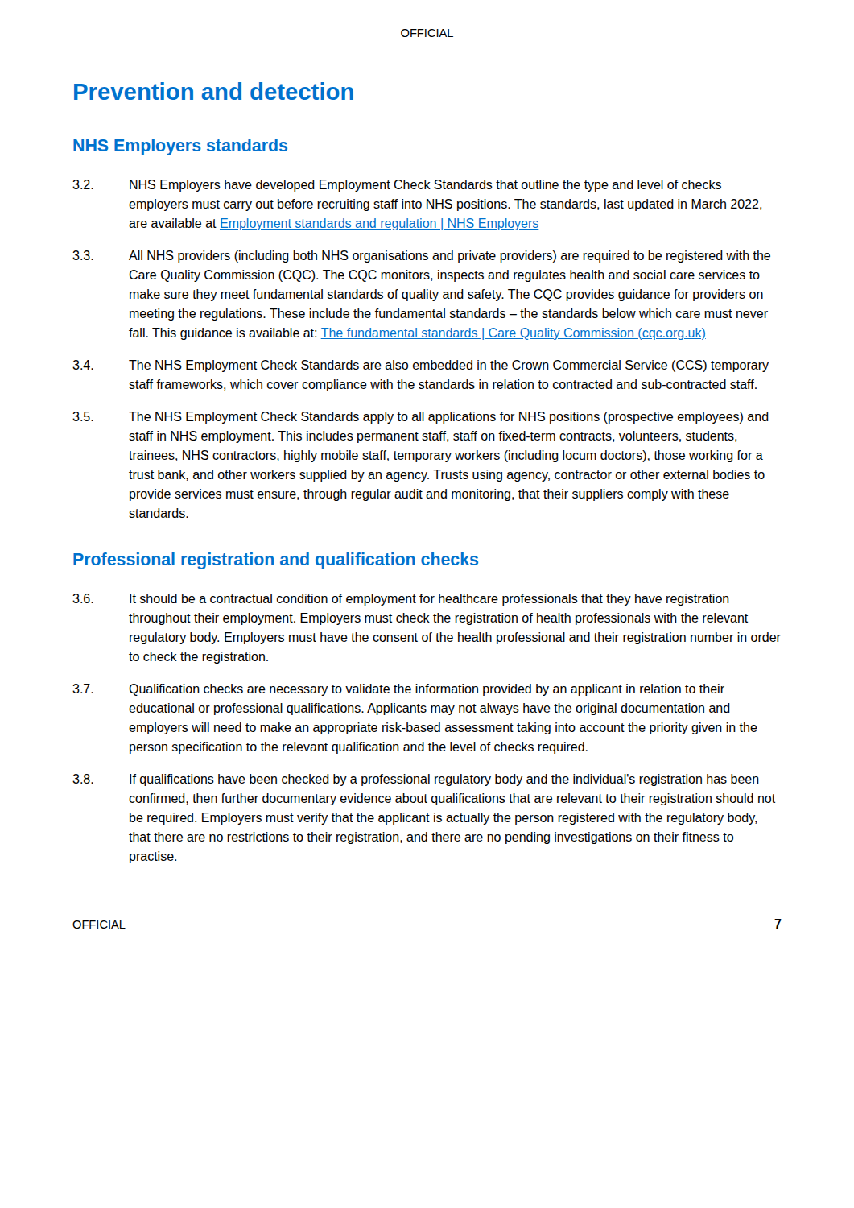OFFICIAL
Prevention and detection
NHS Employers standards
3.2.
NHS Employers have developed Employment Check Standards that outline the type and level of checks employers must carry out before recruiting staff into NHS positions. The standards, last updated in March 2022, are available at Employment standards and regulation | NHS Employers
3.3.
All NHS providers (including both NHS organisations and private providers) are required to be registered with the Care Quality Commission (CQC). The CQC monitors, inspects and regulates health and social care services to make sure they meet fundamental standards of quality and safety. The CQC provides guidance for providers on meeting the regulations. These include the fundamental standards – the standards below which care must never fall. This guidance is available at: The fundamental standards | Care Quality Commission (cqc.org.uk)
3.4.
The NHS Employment Check Standards are also embedded in the Crown Commercial Service (CCS) temporary staff frameworks, which cover compliance with the standards in relation to contracted and sub-contracted staff.
3.5.
The NHS Employment Check Standards apply to all applications for NHS positions (prospective employees) and staff in NHS employment. This includes permanent staff, staff on fixed-term contracts, volunteers, students, trainees, NHS contractors, highly mobile staff, temporary workers (including locum doctors), those working for a trust bank, and other workers supplied by an agency. Trusts using agency, contractor or other external bodies to provide services must ensure, through regular audit and monitoring, that their suppliers comply with these standards.
Professional registration and qualification checks
3.6.
It should be a contractual condition of employment for healthcare professionals that they have registration throughout their employment. Employers must check the registration of health professionals with the relevant regulatory body. Employers must have the consent of the health professional and their registration number in order to check the registration.
3.7.
Qualification checks are necessary to validate the information provided by an applicant in relation to their educational or professional qualifications. Applicants may not always have the original documentation and employers will need to make an appropriate risk-based assessment taking into account the priority given in the person specification to the relevant qualification and the level of checks required.
3.8.
If qualifications have been checked by a professional regulatory body and the individual's registration has been confirmed, then further documentary evidence about qualifications that are relevant to their registration should not be required. Employers must verify that the applicant is actually the person registered with the regulatory body, that there are no restrictions to their registration, and there are no pending investigations on their fitness to practise.
OFFICIAL 7